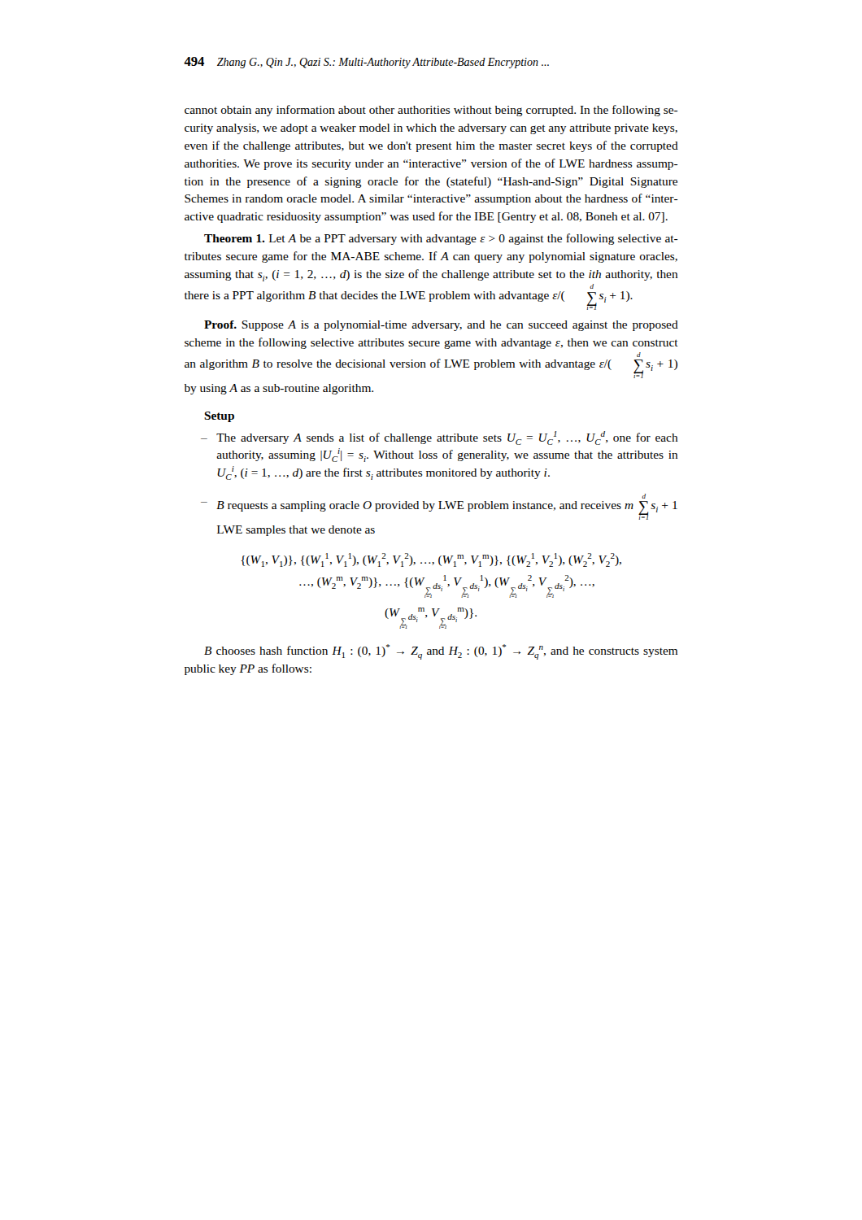494 Zhang G., Qin J., Qazi S.: Multi-Authority Attribute-Based Encryption ...
cannot obtain any information about other authorities without being corrupted. In the following security analysis, we adopt a weaker model in which the adversary can get any attribute private keys, even if the challenge attributes, but we don't present him the master secret keys of the corrupted authorities. We prove its security under an “interactive” version of the of LWE hardness assumption in the presence of a signing oracle for the (stateful) “Hash-and-Sign” Digital Signature Schemes in random oracle model. A similar “interactive” assumption about the hardness of “interactive quadratic residuosity assumption” was used for the IBE [Gentry et al. 08, Boneh et al. 07].
Theorem 1. Let A be a PPT adversary with advantage ε > 0 against the following selective attributes secure game for the MA-ABE scheme. If A can query any polynomial signature oracles, assuming that si, (i = 1, 2, …, d) is the size of the challenge attribute set to the ith authority, then there is a PPT algorithm B that decides the LWE problem with advantage ε/(d∑i=1 si + 1).
Proof. Suppose A is a polynomial-time adversary, and he can succeed against the proposed scheme in the following selective attributes secure game with advantage ε, then we can construct an algorithm B to resolve the decisional version of LWE problem with advantage ε/(d∑i=1 si + 1) by using A as a sub-routine algorithm.
Setup
The adversary A sends a list of challenge attribute sets UC = UC1, …, UCd, one for each authority, assuming |UCi| = si. Without loss of generality, we assume that the attributes in UCi, (i = 1, …, d) are the first si attributes monitored by authority i.
B requests a sampling oracle O provided by LWE problem instance, and receives m d∑i=1 si + 1 LWE samples that we denote as
{(W1, V1)}, {(W11, V11), (W12, V12), …, (W1m, V1m)}, {(W21, V21), (W22, V22), …, (W2m, V2m)}, …, {(W∑i=1 dsi1, V∑i=1 dsi1), (W∑i=1 dsi2, V∑i=1 dsi2), …, (W∑i=1 dsim, V∑i=1 dsim)}.
B chooses hash function H1 : (0, 1)* → Zq and H2 : (0, 1)* → Zqn, and he constructs system public key PP as follows: